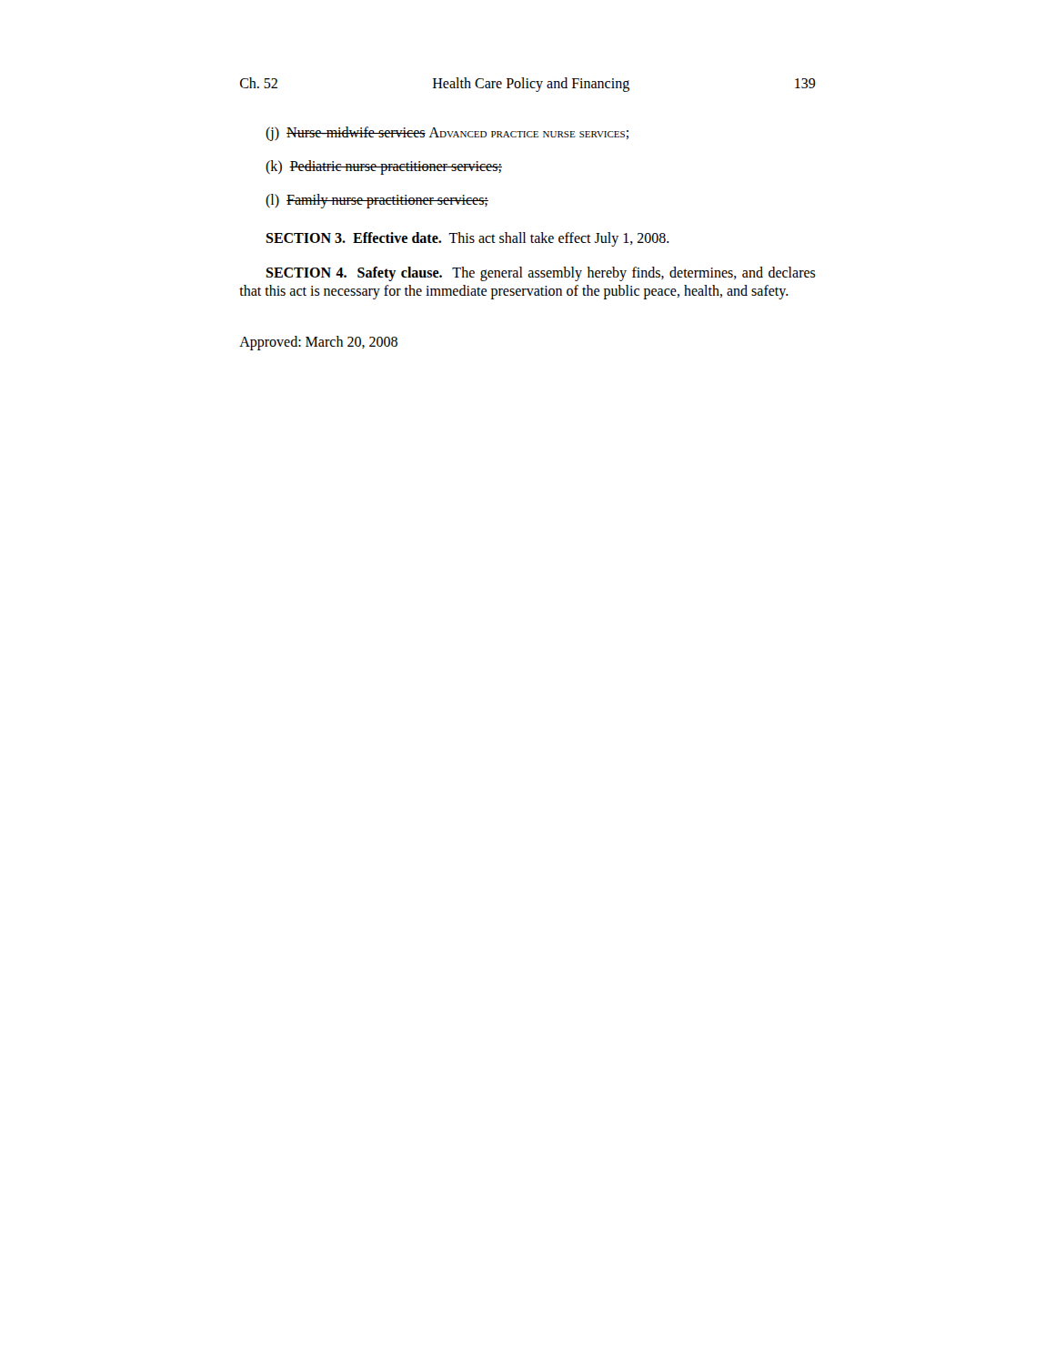Ch. 52
Health Care Policy and Financing
139
(j) Nurse-midwife services Advanced practice nurse services;
(k) Pediatric nurse practitioner services;
(l) Family nurse practitioner services;
SECTION 3. Effective date. This act shall take effect July 1, 2008.
SECTION 4. Safety clause. The general assembly hereby finds, determines, and declares that this act is necessary for the immediate preservation of the public peace, health, and safety.
Approved: March 20, 2008